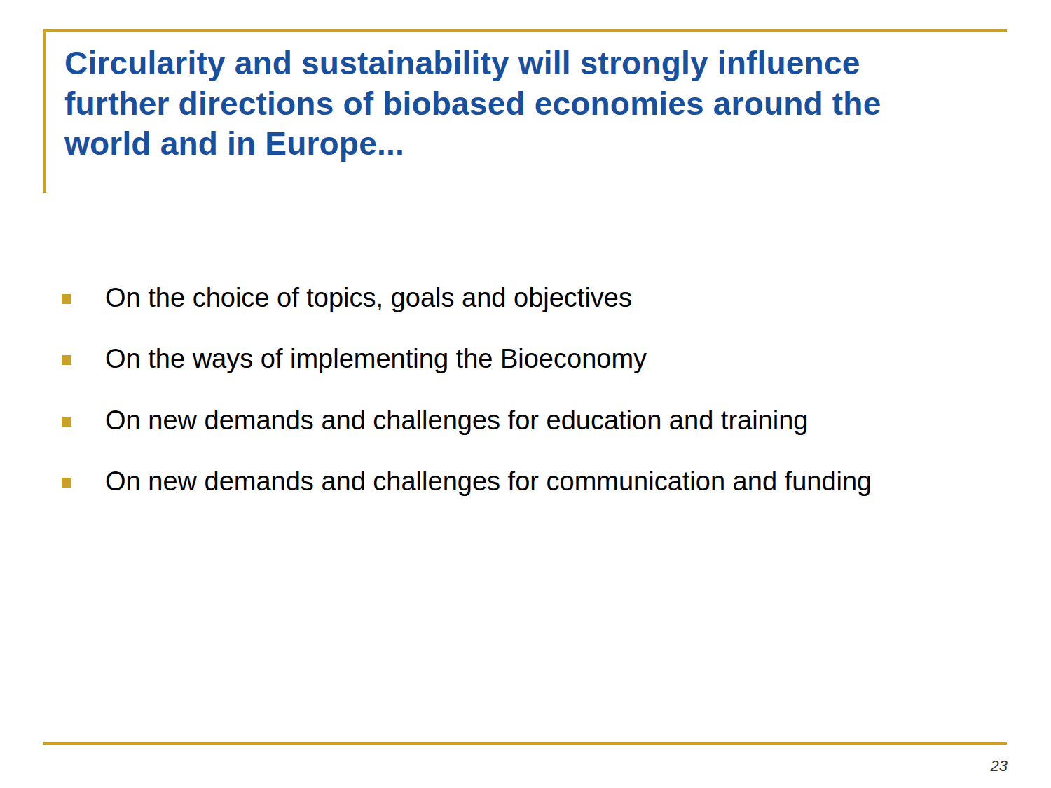Circularity and sustainability will strongly influence further directions of biobased economies around the world and in Europe...
On the choice of topics, goals and objectives
On the ways of implementing the Bioeconomy
On new demands and challenges for education and training
On new demands and challenges for communication and funding
23